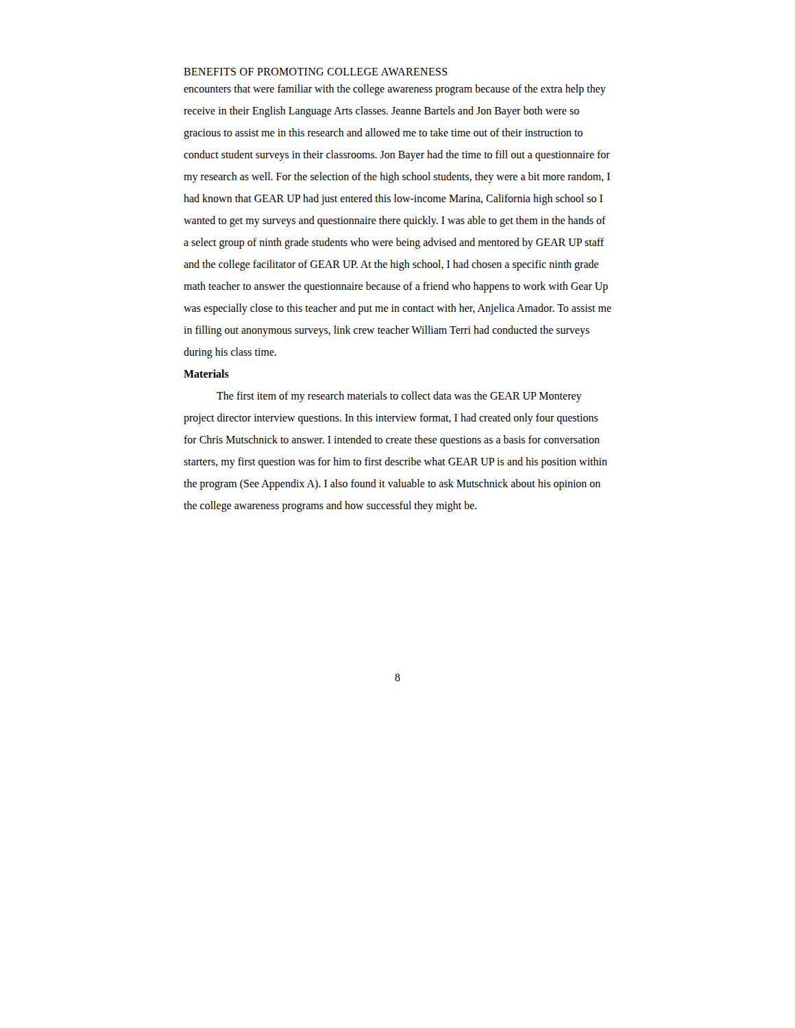BENEFITS OF PROMOTING COLLEGE AWARENESS
encounters that were familiar with the college awareness program because of the extra help they receive in their English Language Arts classes. Jeanne Bartels and Jon Bayer both were so gracious to assist me in this research and allowed me to take time out of their instruction to conduct student surveys in their classrooms. Jon Bayer had the time to fill out a questionnaire for my research as well. For the selection of the high school students, they were a bit more random, I had known that GEAR UP had just entered this low-income Marina, California high school so I wanted to get my surveys and questionnaire there quickly. I was able to get them in the hands of a select group of ninth grade students who were being advised and mentored by GEAR UP staff and the college facilitator of GEAR UP. At the high school, I had chosen a specific ninth grade math teacher to answer the questionnaire because of a friend who happens to work with Gear Up was especially close to this teacher and put me in contact with her, Anjelica Amador. To assist me in filling out anonymous surveys, link crew teacher William Terri had conducted the surveys during his class time.
Materials
The first item of my research materials to collect data was the GEAR UP Monterey project director interview questions. In this interview format, I had created only four questions for Chris Mutschnick to answer. I intended to create these questions as a basis for conversation starters, my first question was for him to first describe what GEAR UP is and his position within the program (See Appendix A). I also found it valuable to ask Mutschnick about his opinion on the college awareness programs and how successful they might be.
8